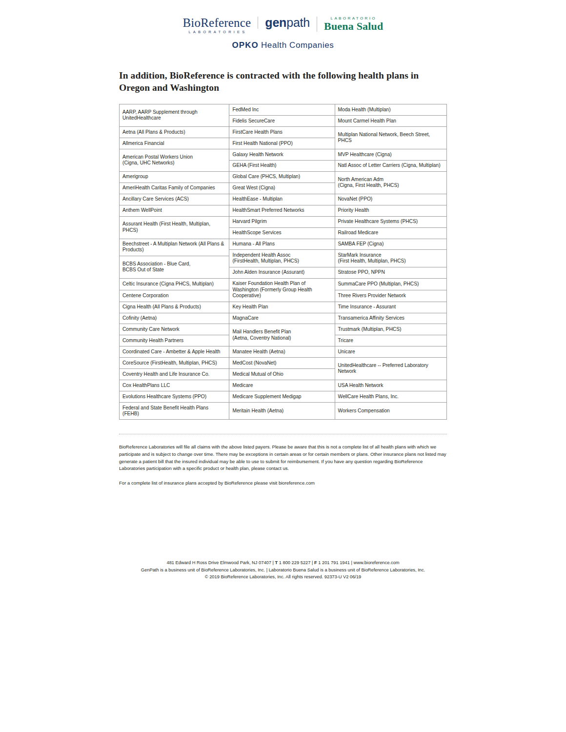BioReference
LABORATORIES
gen path
LABORATORIO
Buena Salud
OPKO Health Companies
In addition, BioReference is contracted with the following health plans in Oregon and Washington
| AARP, AARP Supplement through UnitedHealthcare | FedMed Inc | Moda Health (Multiplan) |
| Fidelis SecureCare | Mount Carmel Health Plan |
| Aetna (All Plans & Products) | FirstCare Health Plans | Multiplan National Network, Beech Street, PHCS |
| Allmerica Financial | First Health National (PPO) |
| American Postal Workers Union (Cigna, UHC Networks) | Galaxy Health Network | MVP Healthcare (Cigna) |
| GEHA (First Health) | Natl Assoc of Letter Carriers (Cigna, Multiplan) |
| Amerigroup | Global Care (PHCS, Multiplan) | North American Adm (Cigna, First Health, PHCS) |
| AmeriHealth Caritas Family of Companies | Great West (Cigna) |
| Ancillary Care Services (ACS) | HealthEase - Multiplan | NovaNet (PPO) |
| Anthem WellPoint | HealthSmart Preferred Networks | Priority Health |
| Assurant Health (First Health, Multiplan, PHCS) | Harvard Pilgrim | Private Healthcare Systems (PHCS) |
| HealthScope Services | Railroad Medicare |
| Beechstreet - A Multiplan Network (All Plans & Products) | Humana - All Plans | SAMBA FEP (Cigna) |
| Independent Health Assoc (FirstHealth, Multiplan, PHCS) | StarMark Insurance (First Health, Multiplan, PHCS) |
| BCBS Association - Blue Card, BCBS Out of State |
| John Alden Insurance (Assurant) | Stratose PPO, NPPN |
| Celtic Insurance (Cigna PHCS, Multiplan) | Kaiser Foundation Health Plan of Washington (Formerly Group Health Cooperative) | SummaCare PPO (Multiplan, PHCS) |
| Centene Corporation | Three Rivers Provider Network |
| Cigna Health (All Plans & Products) | Key Health Plan | Time Insurance - Assurant |
| Cofinity (Aetna) | MagnaCare | Transamerica Affinity Services |
| Community Care Network | Mail Handlers Benefit Plan (Aetna, Coventry National) | Trustmark (Multiplan, PHCS) |
| Community Health Partners | Tricare |
| Coordinated Care - Ambetter & Apple Health | Manatee Health (Aetna) | Unicare |
| CoreSource (FirstHealth, Multiplan, PHCS) | MedCost (NovaNet) | UnitedHealthcare -- Preferred Laboratory Network |
| Coventry Health and Life Insurance Co. | Medical Mutual of Ohio |
| Cox HealthPlans LLC | Medicare | USA Health Network |
| Evolutions Healthcare Systems (PPO) | Medicare Supplement Medigap | WellCare Health Plans, Inc. |
| Federal and State Benefit Health Plans (FEHB) | Meritain Health (Aetna) | Workers Compensation |
BioReference Laboratories will file all claims with the above listed payers. Please be aware that this is not a complete list of all health plans with which we participate and is subject to change over time. There may be exceptions in certain areas or for certain members or plans. Other insurance plans not listed may generate a patient bill that the insured individual may be able to use to submit for reimbursement. If you have any question regarding BioReference Laboratories participation with a specific product or health plan, please contact us.
For a complete list of insurance plans accepted by BioReference please visit bioreference.com
481 Edward H Ross Drive Elmwood Park, NJ 07407 | T 1 800 229 5227 | F 1 201 791 1941 | www.bioreference.com
GenPath is a business unit of BioReference Laboratories, Inc. | Laboratorio Buena Salud is a business unit of BioReference Laboratories, Inc.
© 2019 BioReference Laboratories, Inc. All rights reserved. 92373-U V2 06/19